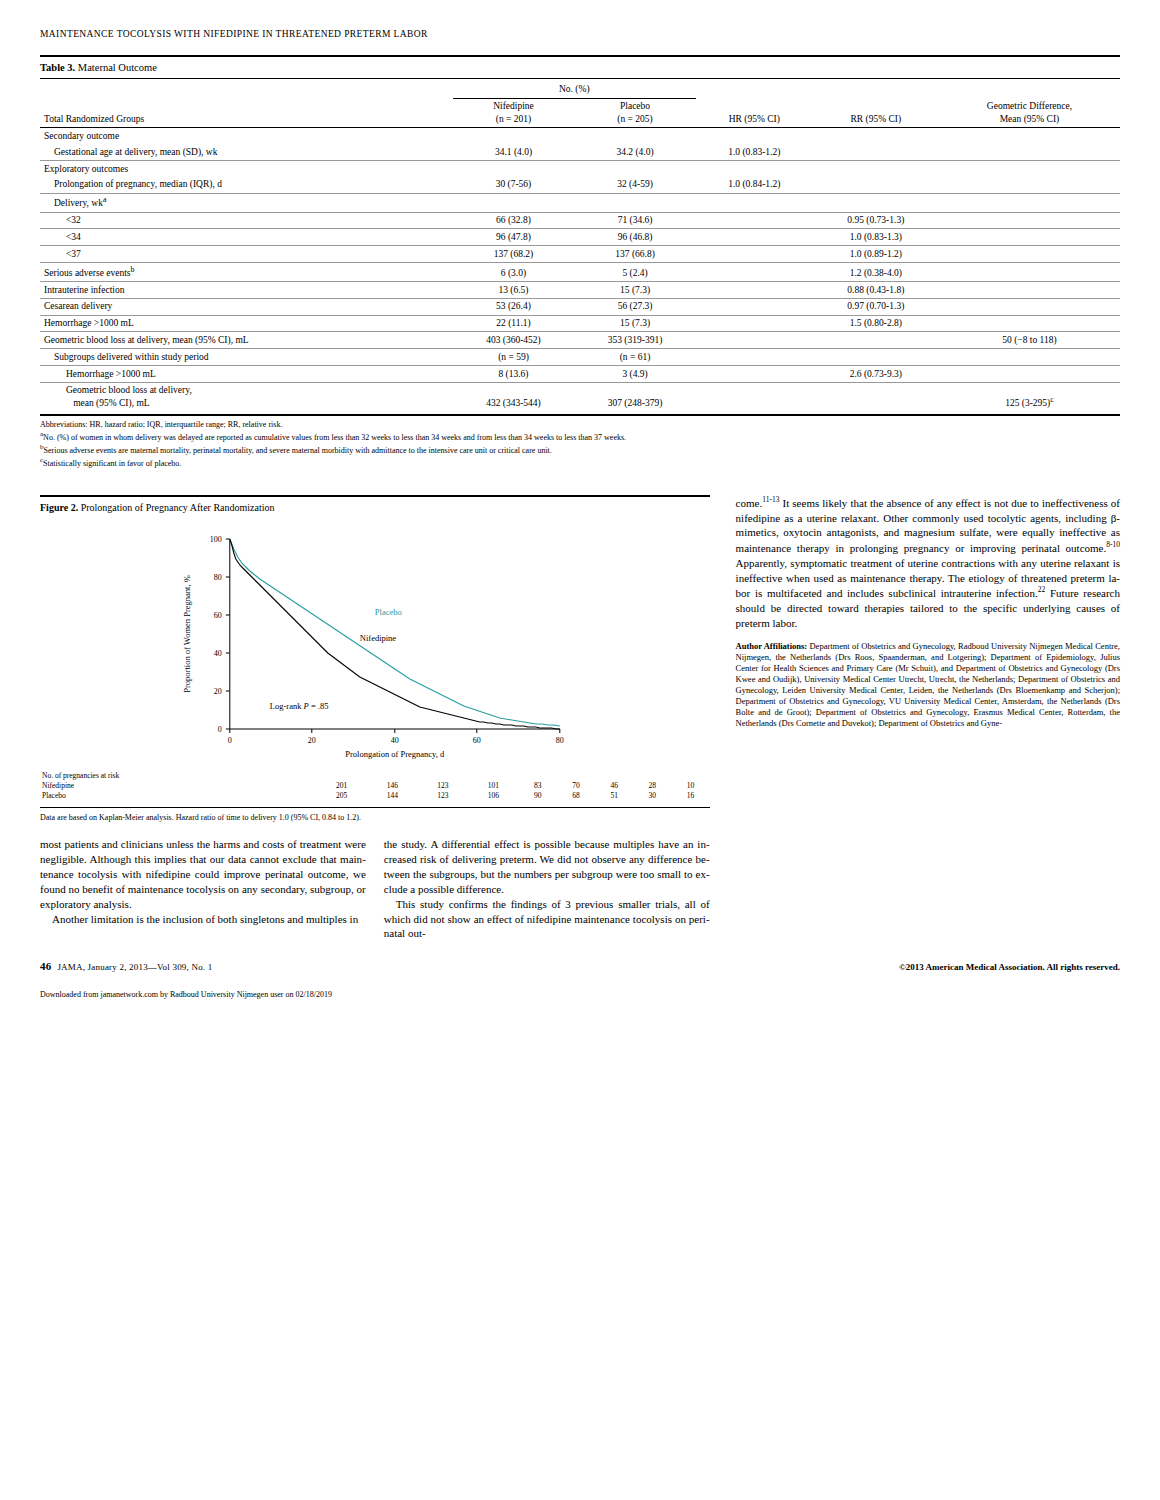Maintenance Tocolysis With Nifedipine in Threatened Preterm Labor
Table 3. Maternal Outcome
| | No. (%) | | | |
| --- | --- | --- | --- | --- |
| Total Randomized Groups | Nifedipine (n = 201) | Placebo (n = 205) | HR (95% CI) | RR (95% CI) | Geometric Difference, Mean (95% CI) |
| Secondary outcome | | | | | |
| Gestational age at delivery, mean (SD), wk | 34.1 (4.0) | 34.2 (4.0) | 1.0 (0.83-1.2) | | |
| Exploratory outcomes | | | | | |
| Prolongation of pregnancy, median (IQR), d | 30 (7-56) | 32 (4-59) | 1.0 (0.84-1.2) | | |
| Delivery, wk a | | | | | |
| <32 | 66 (32.8) | 71 (34.6) | | 0.95 (0.73-1.3) | |
| <34 | 96 (47.8) | 96 (46.8) | | 1.0 (0.83-1.3) | |
| <37 | 137 (68.2) | 137 (66.8) | | 1.0 (0.89-1.2) | |
| Serious adverse events b | 6 (3.0) | 5 (2.4) | | 1.2 (0.38-4.0) | |
| Intrauterine infection | 13 (6.5) | 15 (7.3) | | 0.88 (0.43-1.8) | |
| Cesarean delivery | 53 (26.4) | 56 (27.3) | | 0.97 (0.70-1.3) | |
| Hemorrhage >1000 mL | 22 (11.1) | 15 (7.3) | | 1.5 (0.80-2.8) | |
| Geometric blood loss at delivery, mean (95% CI), mL | 403 (360-452) | 353 (319-391) | | | 50 (−8 to 118) |
| Subgroups delivered within study period | (n = 59) | (n = 61) | | | |
| Hemorrhage >1000 mL | 8 (13.6) | 3 (4.9) | | 2.6 (0.73-9.3) | |
| Geometric blood loss at delivery, mean (95% CI), mL | 432 (343-544) | 307 (248-379) | | | 125 (3-295) c |
Abbreviations: HR, hazard ratio; IQR, interquartile range; RR, relative risk.
aNo. (%) of women in whom delivery was delayed are reported as cumulative values from less than 32 weeks to less than 34 weeks and from less than 34 weeks to less than 37 weeks.
bSerious adverse events are maternal mortality, perinatal mortality, and severe maternal morbidity with admittance to the intensive care unit or critical care unit.
cStatistically significant in favor of placebo.
Figure 2. Prolongation of Pregnancy After Randomization
100 80 60 40 20 0 0 20 40 60 80 Prolongation of Pregnancy, d Proportion of Women Pregnant, % Placebo Nifedipine Log-rank P = .85
| No. of pregnancies at risk | | | | | | | | | |
| Nifedipine | 201 | 146 | 123 | 101 | 83 | 70 | 46 | 28 | 10 |
| Placebo | 205 | 144 | 123 | 106 | 90 | 68 | 51 | 30 | 16 |
Data are based on Kaplan-Meier analysis. Hazard ratio of time to delivery 1.0 (95% CI, 0.84 to 1.2).
most patients and clinicians unless the harms and costs of treatment were negligible. Although this implies that our data cannot exclude that maintenance tocolysis with nifedipine could improve perinatal outcome, we found no benefit of maintenance tocolysis on any secondary, subgroup, or exploratory analysis.
Another limitation is the inclusion of both singletons and multiples in
the study. A differential effect is possible because multiples have an increased risk of delivering preterm. We did not observe any difference between the subgroups, but the numbers per subgroup were too small to exclude a possible difference.
This study confirms the findings of 3 previous smaller trials, all of which did not show an effect of nifedipine maintenance tocolysis on perinatal out-
come.11-13 It seems likely that the absence of any effect is not due to ineffectiveness of nifedipine as a uterine relaxant. Other commonly used tocolytic agents, including β-mimetics, oxytocin antagonists, and magnesium sulfate, were equally ineffective as maintenance therapy in prolonging pregnancy or improving perinatal outcome.8-10 Apparently, symptomatic treatment of uterine contractions with any uterine relaxant is ineffective when used as maintenance therapy. The etiology of threatened preterm labor is multifaceted and includes subclinical intrauterine infection.22 Future research should be directed toward therapies tailored to the specific underlying causes of preterm labor.
Author Affiliations: Department of Obstetrics and Gynecology, Radboud University Nijmegen Medical Centre, Nijmegen, the Netherlands (Drs Roos, Spaanderman, and Lotgering); Department of Epidemiology, Julius Center for Health Sciences and Primary Care (Mr Schuit), and Department of Obstetrics and Gynecology (Drs Kwee and Oudijk), University Medical Center Utrecht, Utrecht, the Netherlands; Department of Obstetrics and Gynecology, Leiden University Medical Center, Leiden, the Netherlands (Drs Bloemenkamp and Scherjon); Department of Obstetrics and Gynecology, VU University Medical Center, Amsterdam, the Netherlands (Drs Bolte and de Groot); Department of Obstetrics and Gynecology, Erasmus Medical Center, Rotterdam, the Netherlands (Drs Cornette and Duvekot); Department of Obstetrics and Gyne-
46 JAMA, January 2, 2013—Vol 309, No. 1
©2013 American Medical Association. All rights reserved.
Downloaded from jamanetwork.com by Radboud University Nijmegen user on 02/18/2019